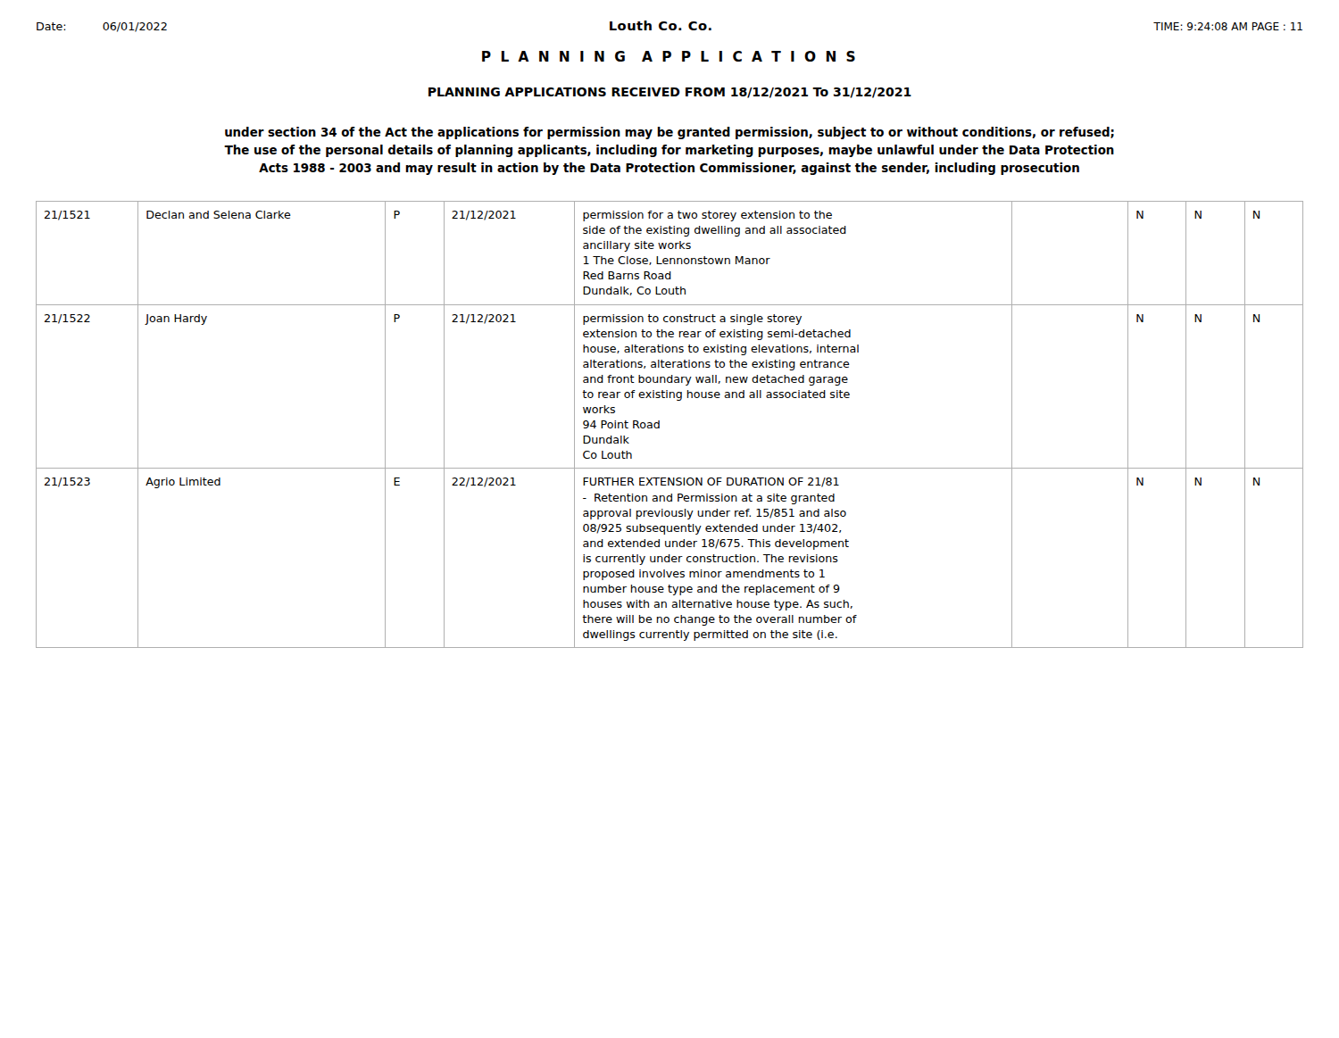Date: 06/01/2022
Louth Co. Co.
TIME: 9:24:08 AM PAGE : 11
P L A N N I N G A P P L I C A T I O N S
PLANNING APPLICATIONS RECEIVED FROM 18/12/2021 To 31/12/2021
under section 34 of the Act the applications for permission may be granted permission, subject to or without conditions, or refused;
The use of the personal details of planning applicants, including for marketing purposes, maybe unlawful under the Data Protection
Acts 1988 - 2003 and may result in action by the Data Protection Commissioner, against the sender, including prosecution
| 21/1521 | Declan and Selena Clarke | P | 21/12/2021 | permission for a two storey extension to the side of the existing dwelling and all associated ancillary site works 1 The Close, Lennonstown Manor Red Barns Road Dundalk, Co Louth | | N | N | N |
| 21/1522 | Joan Hardy | P | 21/12/2021 | permission to construct a single storey extension to the rear of existing semi-detached house, alterations to existing elevations, internal alterations, alterations to the existing entrance and front boundary wall, new detached garage to rear of existing house and all associated site works 94 Point Road Dundalk Co Louth | | N | N | N |
| 21/1523 | Agrio Limited | E | 22/12/2021 | FURTHER EXTENSION OF DURATION OF 21/81 - Retention and Permission at a site granted approval previously under ref. 15/851 and also 08/925 subsequently extended under 13/402, and extended under 18/675. This development is currently under construction. The revisions proposed involves minor amendments to 1 number house type and the replacement of 9 houses with an alternative house type. As such, there will be no change to the overall number of dwellings currently permitted on the site (i.e. | | N | N | N |